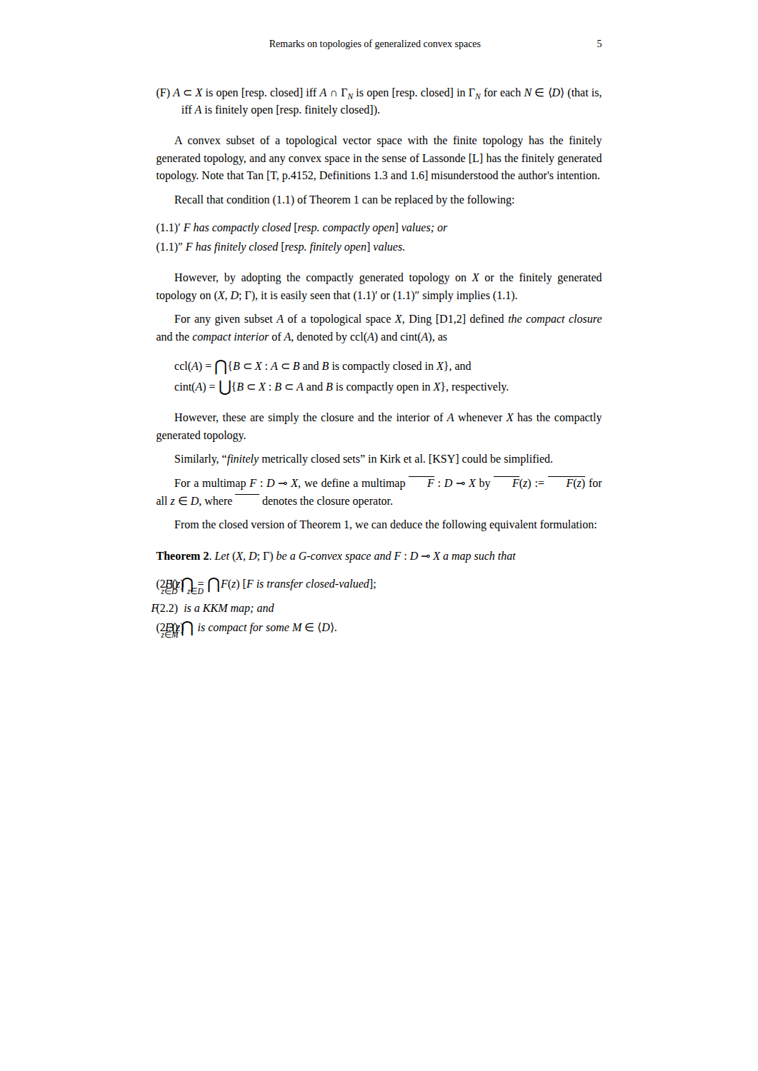Remarks on topologies of generalized convex spaces
5
(F) A ⊂ X is open [resp. closed] iff A ∩ ΓN is open [resp. closed] in ΓN for each N ∈ ⟨D⟩ (that is, iff A is finitely open [resp. finitely closed]).
A convex subset of a topological vector space with the finite topology has the finitely generated topology, and any convex space in the sense of Lassonde [L] has the finitely generated topology. Note that Tan [T, p.4152, Definitions 1.3 and 1.6] misunderstood the author's intention.
Recall that condition (1.1) of Theorem 1 can be replaced by the following:
(1.1)′ F has compactly closed [resp. compactly open] values; or
(1.1)″ F has finitely closed [resp. finitely open] values.
However, by adopting the compactly generated topology on X or the finitely generated topology on (X, D; Γ), it is easily seen that (1.1)′ or (1.1)″ simply implies (1.1).
For any given subset A of a topological space X, Ding [D1,2] defined the compact closure and the compact interior of A, denoted by ccl(A) and cint(A), as
ccl(A) = ⋂{B ⊂ X : A ⊂ B and B is compactly closed in X}, and
cint(A) = ⋃{B ⊂ X : B ⊂ A and B is compactly open in X}, respectively.
However, these are simply the closure and the interior of A whenever X has the compactly generated topology.
Similarly, “finitely metrically closed sets” in Kirk et al. [KSY] could be simplified.
For a multimap F : D ⊸ X, we define a multimap F : D ⊸ X by F(z) := F(z) for all z ∈ D, where denotes the closure operator.
From the closed version of Theorem 1, we can deduce the following equivalent formulation:
Theorem 2. Let (X, D; Γ) be a G-convex space and F : D ⊸ X a map such that
(2.1) ⋂z∈D F(z) = ⋂z∈D F(z) [F is transfer closed-valued];
(2.2) F is a KKM map; and
(2.3) ⋂z∈M F(z) is compact for some M ∈ ⟨D⟩.